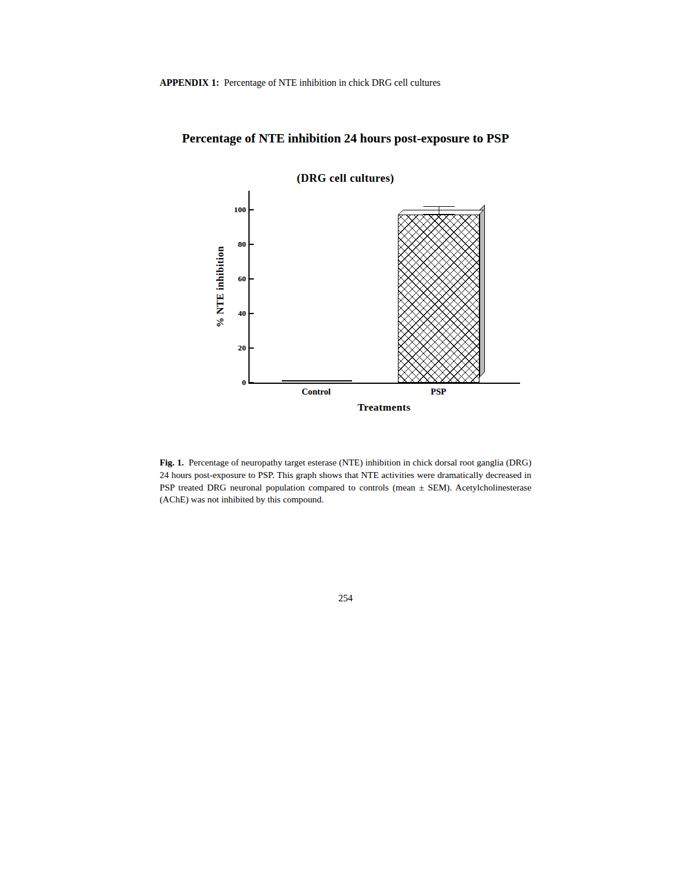APPENDIX 1: Percentage of NTE inhibition in chick DRG cell cultures
Percentage of NTE inhibition 24 hours post-exposure to PSP
(DRG cell cultures)
% NTE inhibition
0
20
40
60
80
100
Control PSP
Treatments
Fig. 1. Percentage of neuropathy target esterase (NTE) inhibition in chick dorsal root ganglia (DRG) 24 hours post-exposure to PSP. This graph shows that NTE activities were dramatically decreased in PSP treated DRG neuronal population compared to controls (mean ± SEM). Acetylcholinesterase (AChE) was not inhibited by this compound.
254